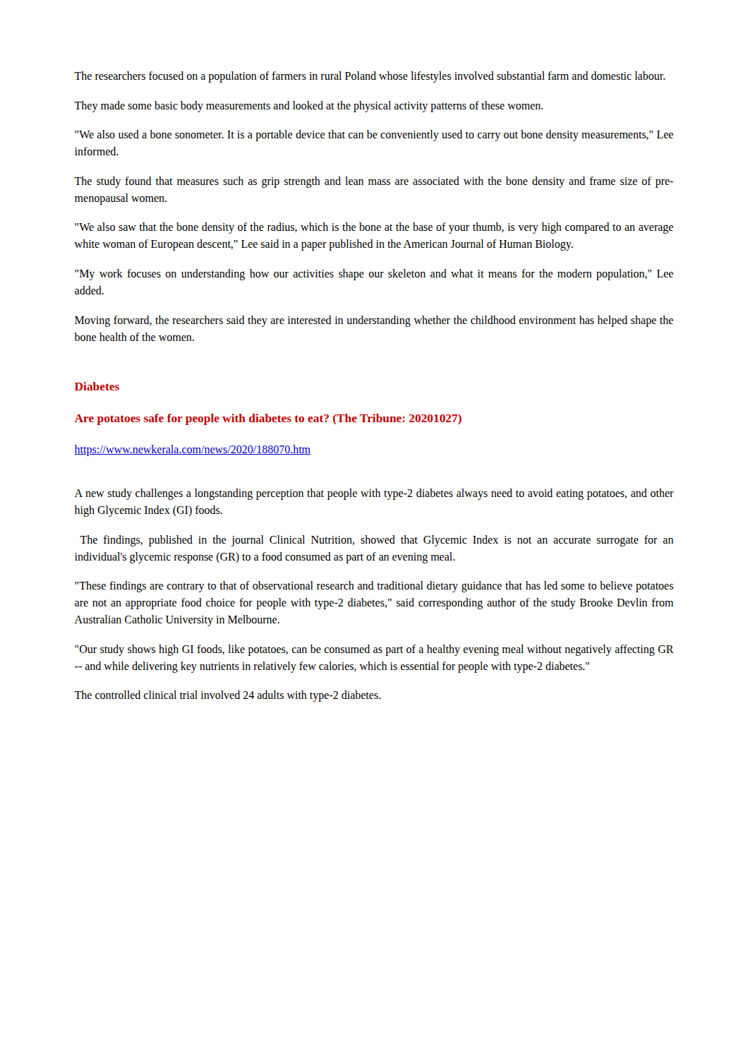The researchers focused on a population of farmers in rural Poland whose lifestyles involved substantial farm and domestic labour.
They made some basic body measurements and looked at the physical activity patterns of these women.
"We also used a bone sonometer. It is a portable device that can be conveniently used to carry out bone density measurements," Lee informed.
The study found that measures such as grip strength and lean mass are associated with the bone density and frame size of pre-menopausal women.
"We also saw that the bone density of the radius, which is the bone at the base of your thumb, is very high compared to an average white woman of European descent," Lee said in a paper published in the American Journal of Human Biology.
"My work focuses on understanding how our activities shape our skeleton and what it means for the modern population," Lee added.
Moving forward, the researchers said they are interested in understanding whether the childhood environment has helped shape the bone health of the women.
Diabetes
Are potatoes safe for people with diabetes to eat? (The Tribune: 20201027)
https://www.newkerala.com/news/2020/188070.htm
A new study challenges a longstanding perception that people with type-2 diabetes always need to avoid eating potatoes, and other high Glycemic Index (GI) foods.
The findings, published in the journal Clinical Nutrition, showed that Glycemic Index is not an accurate surrogate for an individual's glycemic response (GR) to a food consumed as part of an evening meal.
"These findings are contrary to that of observational research and traditional dietary guidance that has led some to believe potatoes are not an appropriate food choice for people with type-2 diabetes," said corresponding author of the study Brooke Devlin from Australian Catholic University in Melbourne.
"Our study shows high GI foods, like potatoes, can be consumed as part of a healthy evening meal without negatively affecting GR -- and while delivering key nutrients in relatively few calories, which is essential for people with type-2 diabetes."
The controlled clinical trial involved 24 adults with type-2 diabetes.